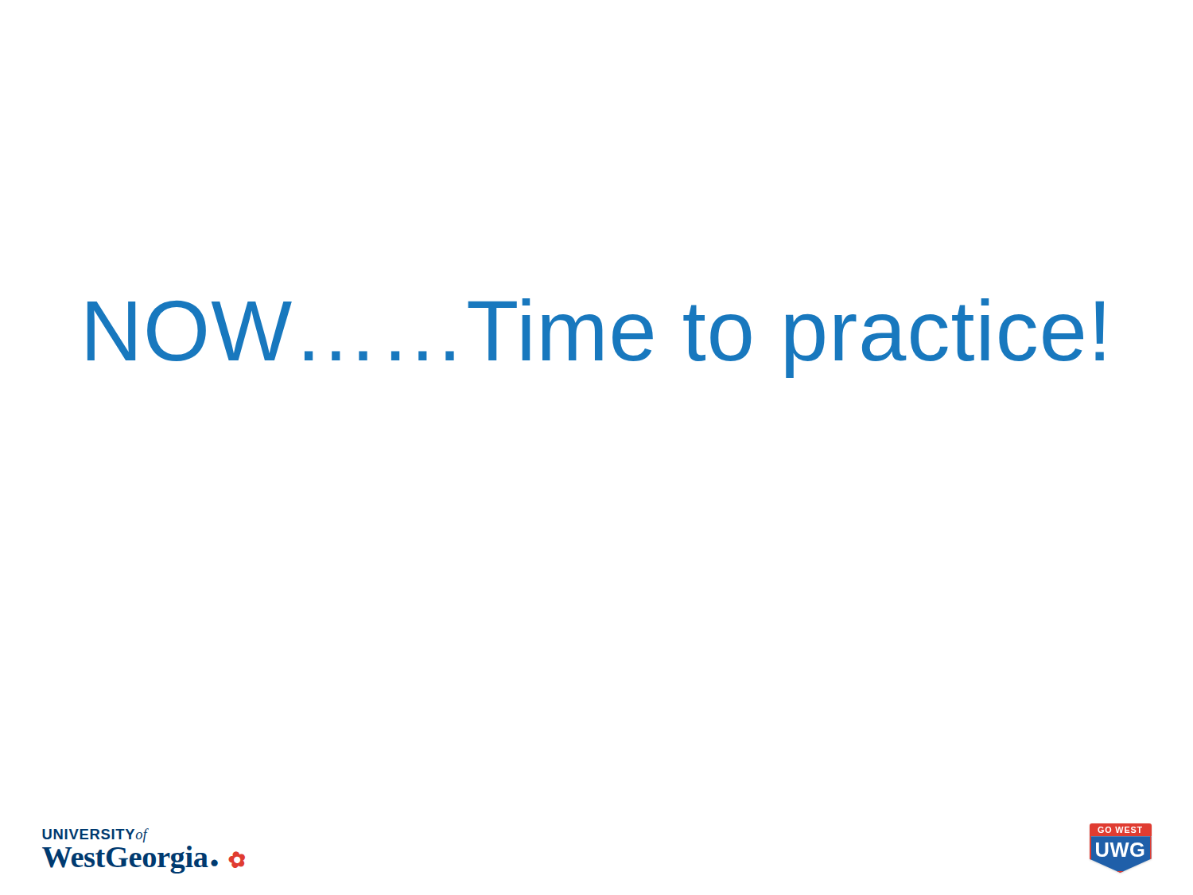NOW……Time to practice!
UNIVERSITYof WestGeorgia●✿
GO WEST
UWG